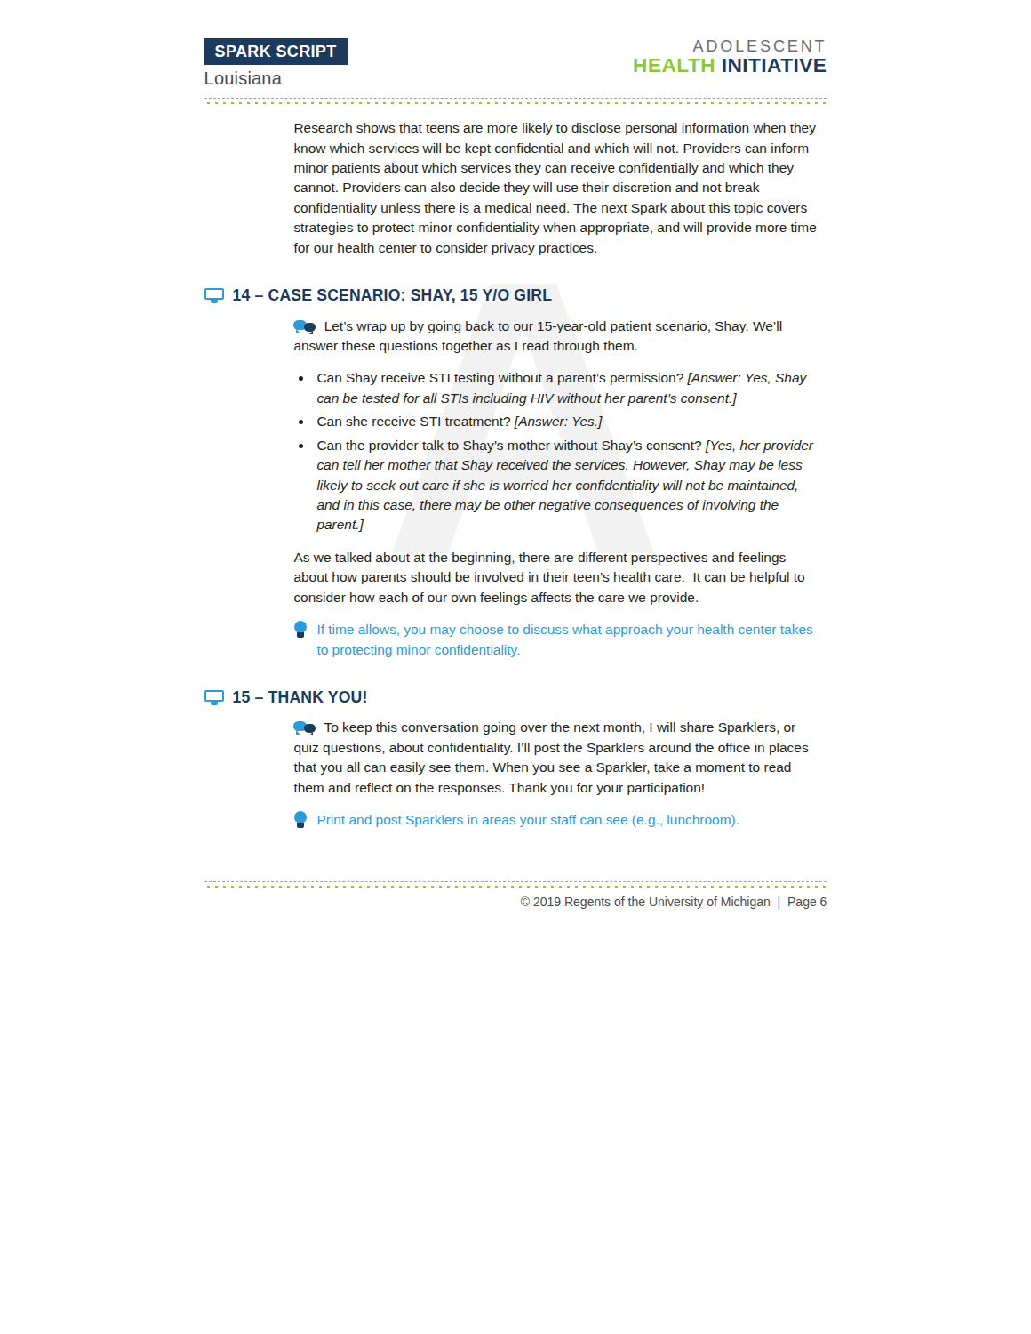SPARK SCRIPT
Louisiana
ADOLESCENT
HEALTH INITIATIVE
A
Research shows that teens are more likely to disclose personal information when they know which services will be kept confidential and which will not. Providers can inform minor patients about which services they can receive confidentially and which they cannot. Providers can also decide they will use their discretion and not break confidentiality unless there is a medical need. The next Spark about this topic covers strategies to protect minor confidentiality when appropriate, and will provide more time for our health center to consider privacy practices.
14 – CASE SCENARIO: SHAY, 15 Y/O GIRL
Let’s wrap up by going back to our 15-year-old patient scenario, Shay. We’ll answer these questions together as I read through them.
Can Shay receive STI testing without a parent’s permission? [Answer: Yes, Shay can be tested for all STIs including HIV without her parent’s consent.]
Can she receive STI treatment? [Answer: Yes.]
Can the provider talk to Shay’s mother without Shay’s consent? [Yes, her provider can tell her mother that Shay received the services. However, Shay may be less likely to seek out care if she is worried her confidentiality will not be maintained, and in this case, there may be other negative consequences of involving the parent.]
As we talked about at the beginning, there are different perspectives and feelings about how parents should be involved in their teen’s health care. It can be helpful to consider how each of our own feelings affects the care we provide.
If time allows, you may choose to discuss what approach your health center takes to protecting minor confidentiality.
15 – THANK YOU!
To keep this conversation going over the next month, I will share Sparklers, or quiz questions, about confidentiality. I’ll post the Sparklers around the office in places that you all can easily see them. When you see a Sparkler, take a moment to read them and reflect on the responses. Thank you for your participation!
Print and post Sparklers in areas your staff can see (e.g., lunchroom).
© 2019 Regents of the University of Michigan | Page 6